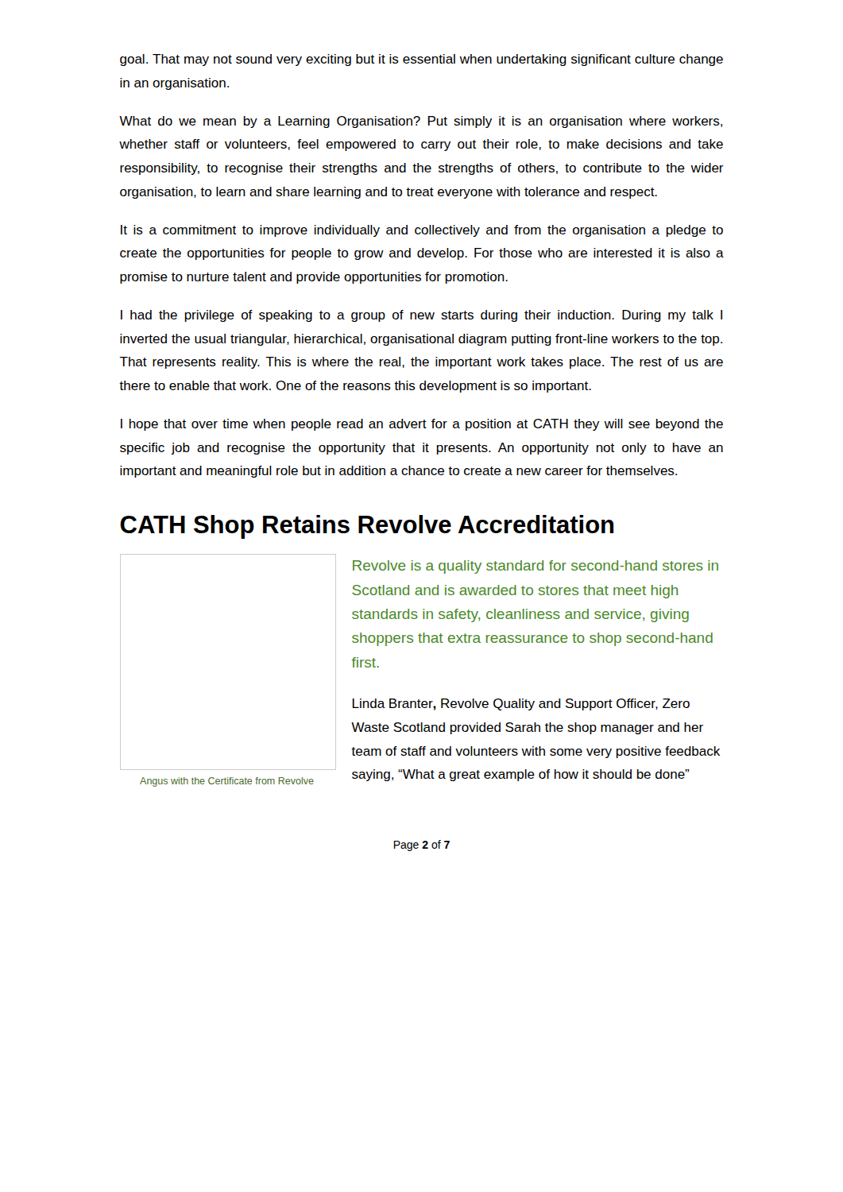goal. That may not sound very exciting but it is essential when undertaking significant culture change in an organisation.
What do we mean by a Learning Organisation? Put simply it is an organisation where workers, whether staff or volunteers, feel empowered to carry out their role, to make decisions and take responsibility, to recognise their strengths and the strengths of others, to contribute to the wider organisation, to learn and share learning and to treat everyone with tolerance and respect.
It is a commitment to improve individually and collectively and from the organisation a pledge to create the opportunities for people to grow and develop. For those who are interested it is also a promise to nurture talent and provide opportunities for promotion.
I had the privilege of speaking to a group of new starts during their induction. During my talk I inverted the usual triangular, hierarchical, organisational diagram putting front-line workers to the top. That represents reality. This is where the real, the important work takes place. The rest of us are there to enable that work. One of the reasons this development is so important.
I hope that over time when people read an advert for a position at CATH they will see beyond the specific job and recognise the opportunity that it presents. An opportunity not only to have an important and meaningful role but in addition a chance to create a new career for themselves.
CATH Shop Retains Revolve Accreditation
Angus with the Certificate from Revolve
Revolve is a quality standard for second-hand stores in Scotland and is awarded to stores that meet high standards in safety, cleanliness and service, giving shoppers that extra reassurance to shop second-hand first.
Linda Branter, Revolve Quality and Support Officer, Zero Waste Scotland provided Sarah the shop manager and her team of staff and volunteers with some very positive feedback saying, “What a great example of how it should be done”
Page 2 of 7